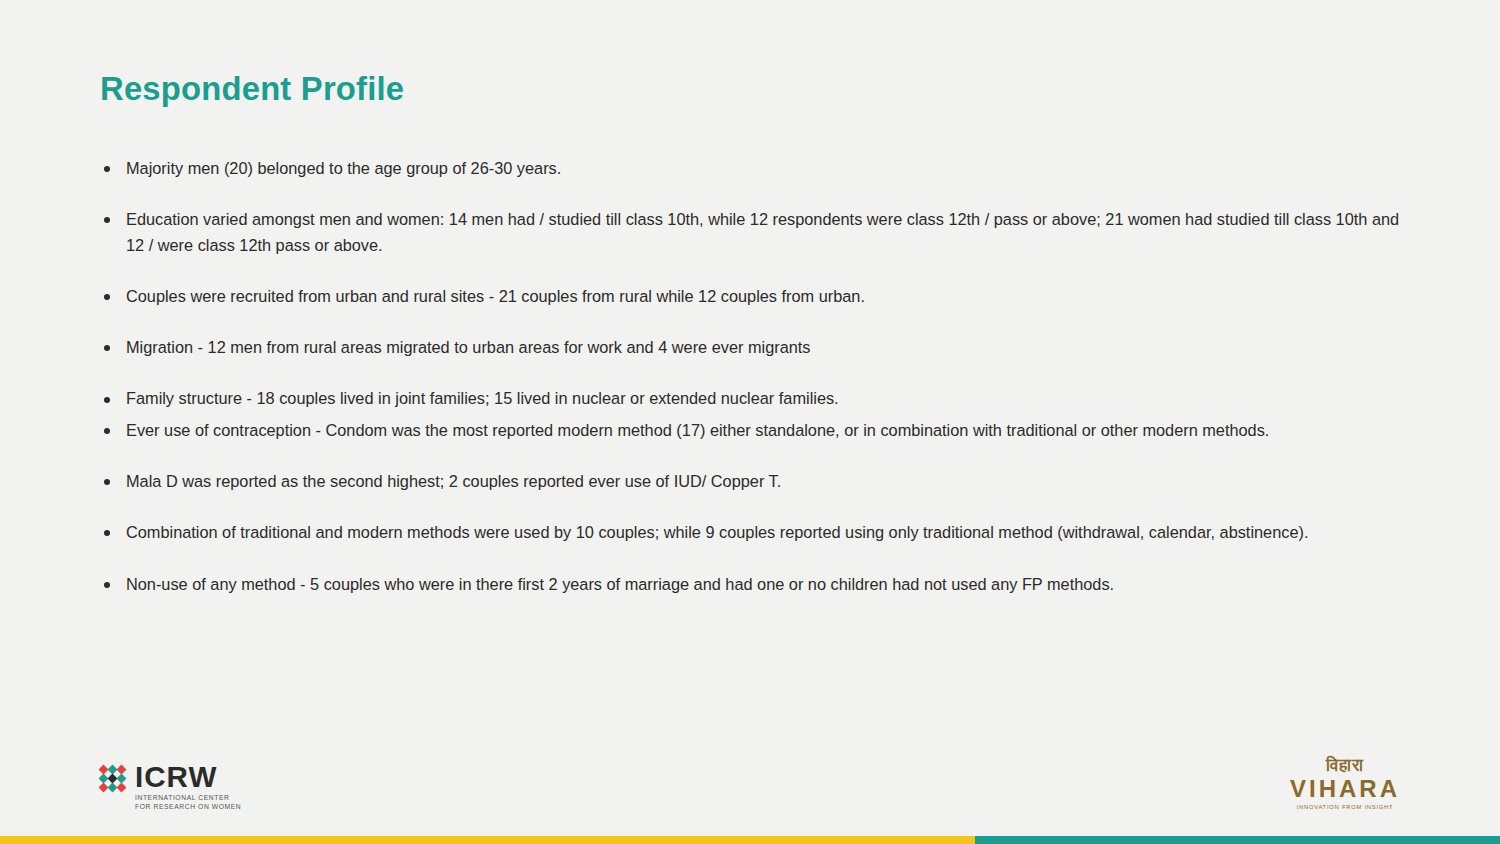Respondent Profile
Majority men (20) belonged to the age group of 26-30 years.
Education varied amongst men and women: 14 men had / studied till class 10th, while 12 respondents were class 12th / pass or above; 21 women had studied till class 10th and 12 / were class 12th pass or above.
Couples were recruited from urban and rural sites - 21 couples from rural while 12 couples from urban.
Migration - 12 men from rural areas migrated to urban areas for work and 4 were ever migrants
Family structure - 18 couples lived in joint families; 15 lived in nuclear or extended nuclear families.
Ever use of contraception - Condom was the most reported modern method (17) either standalone, or in combination with traditional or other modern methods.
Mala D was reported as the second highest; 2 couples reported ever use of IUD/ Copper T.
Combination of traditional and modern methods were used by 10 couples; while 9 couples reported using only traditional method (withdrawal, calendar, abstinence).
Non-use of any method - 5 couples who were in there first 2 years of marriage and had one or no children had not used any FP methods.
ICRW
International Center
for Research on Women
विहारा
VIHARA
Innovation from Insight